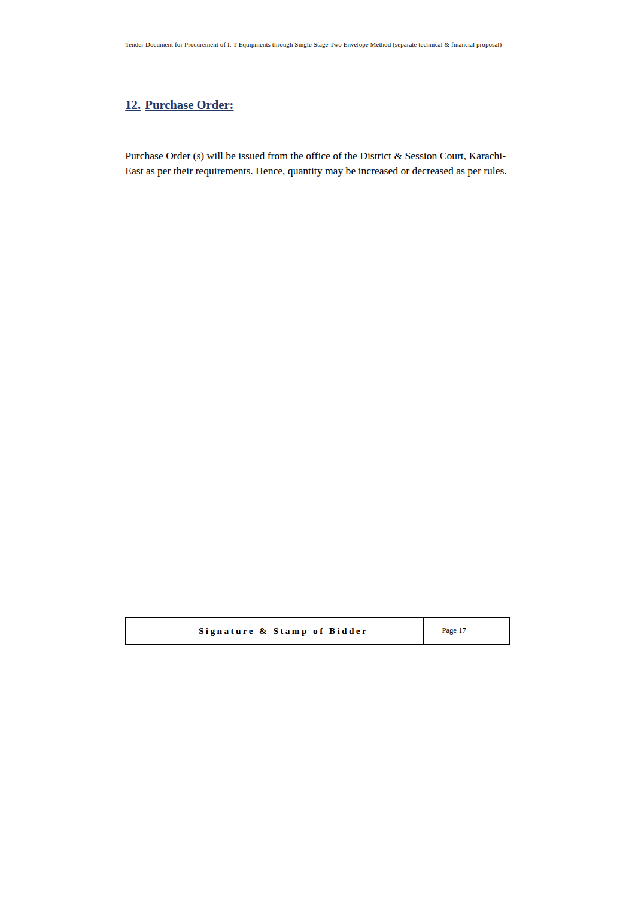Tender Document for Procurement of I. T Equipments through Single Stage Two Envelope Method (separate technical & financial proposal)
12. Purchase Order:
Purchase Order (s) will be issued from the office of the District & Session Court, Karachi-East as per their requirements. Hence, quantity may be increased or decreased as per rules.
| | Signature & Stamp of Bidder | Page 17 |